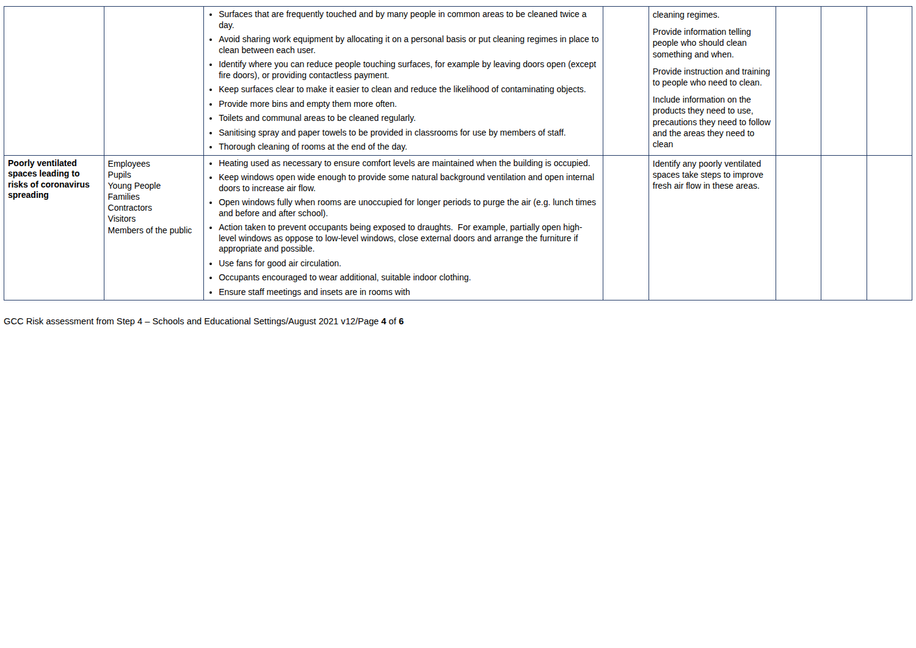| | | Surfaces that are frequently touched and by many people in common areas to be cleaned twice a day. Avoid sharing work equipment by allocating it on a personal basis or put cleaning regimes in place to clean between each user. Identify where you can reduce people touching surfaces, for example by leaving doors open (except fire doors), or providing contactless payment. Keep surfaces clear to make it easier to clean and reduce the likelihood of contaminating objects. Provide more bins and empty them more often. Toilets and communal areas to be cleaned regularly. Sanitising spray and paper towels to be provided in classrooms for use by members of staff. Thorough cleaning of rooms at the end of the day. | | cleaning regimes. Provide information telling people who should clean something and when. Provide instruction and training to people who need to clean. Include information on the products they need to use, precautions they need to follow and the areas they need to clean | | | |
| Poorly ventilated spaces leading to risks of coronavirus spreading | Employees Pupils Young People Families Contractors Visitors Members of the public | Heating used as necessary to ensure comfort levels are maintained when the building is occupied. Keep windows open wide enough to provide some natural background ventilation and open internal doors to increase air flow. Open windows fully when rooms are unoccupied for longer periods to purge the air (e.g. lunch times and before and after school). Action taken to prevent occupants being exposed to draughts. For example, partially open high-level windows as oppose to low-level windows, close external doors and arrange the furniture if appropriate and possible. Use fans for good air circulation. Occupants encouraged to wear additional, suitable indoor clothing. Ensure staff meetings and insets are in rooms with | | Identify any poorly ventilated spaces take steps to improve fresh air flow in these areas. | | | |
GCC Risk assessment from Step 4 – Schools and Educational Settings/August 2021 v12/Page 4 of 6